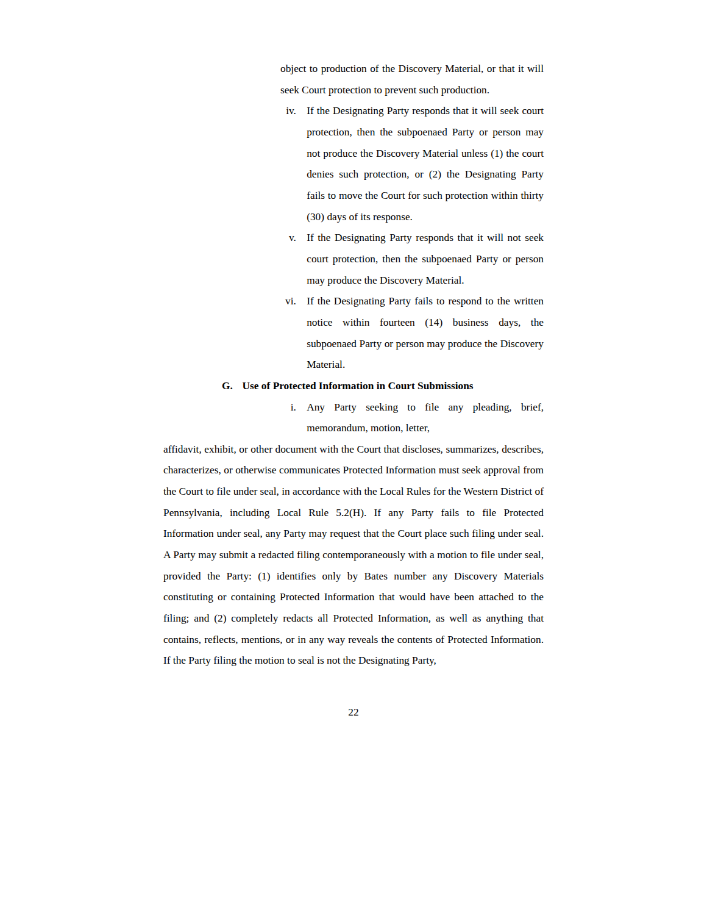object to production of the Discovery Material, or that it will seek Court protection to prevent such production.
iv.
If the Designating Party responds that it will seek court protection, then the subpoenaed Party or person may not produce the Discovery Material unless (1) the court denies such protection, or (2) the Designating Party fails to move the Court for such protection within thirty (30) days of its response.
v.
If the Designating Party responds that it will not seek court protection, then the subpoenaed Party or person may produce the Discovery Material.
vi.
If the Designating Party fails to respond to the written notice within fourteen (14) business days, the subpoenaed Party or person may produce the Discovery Material.
G. Use of Protected Information in Court Submissions
i.
Any Party seeking to file any pleading, brief, memorandum, motion, letter,
affidavit, exhibit, or other document with the Court that discloses, summarizes, describes, characterizes, or otherwise communicates Protected Information must seek approval from the Court to file under seal, in accordance with the Local Rules for the Western District of Pennsylvania, including Local Rule 5.2(H). If any Party fails to file Protected Information under seal, any Party may request that the Court place such filing under seal. A Party may submit a redacted filing contemporaneously with a motion to file under seal, provided the Party: (1) identifies only by Bates number any Discovery Materials constituting or containing Protected Information that would have been attached to the filing; and (2) completely redacts all Protected Information, as well as anything that contains, reflects, mentions, or in any way reveals the contents of Protected Information. If the Party filing the motion to seal is not the Designating Party,
22